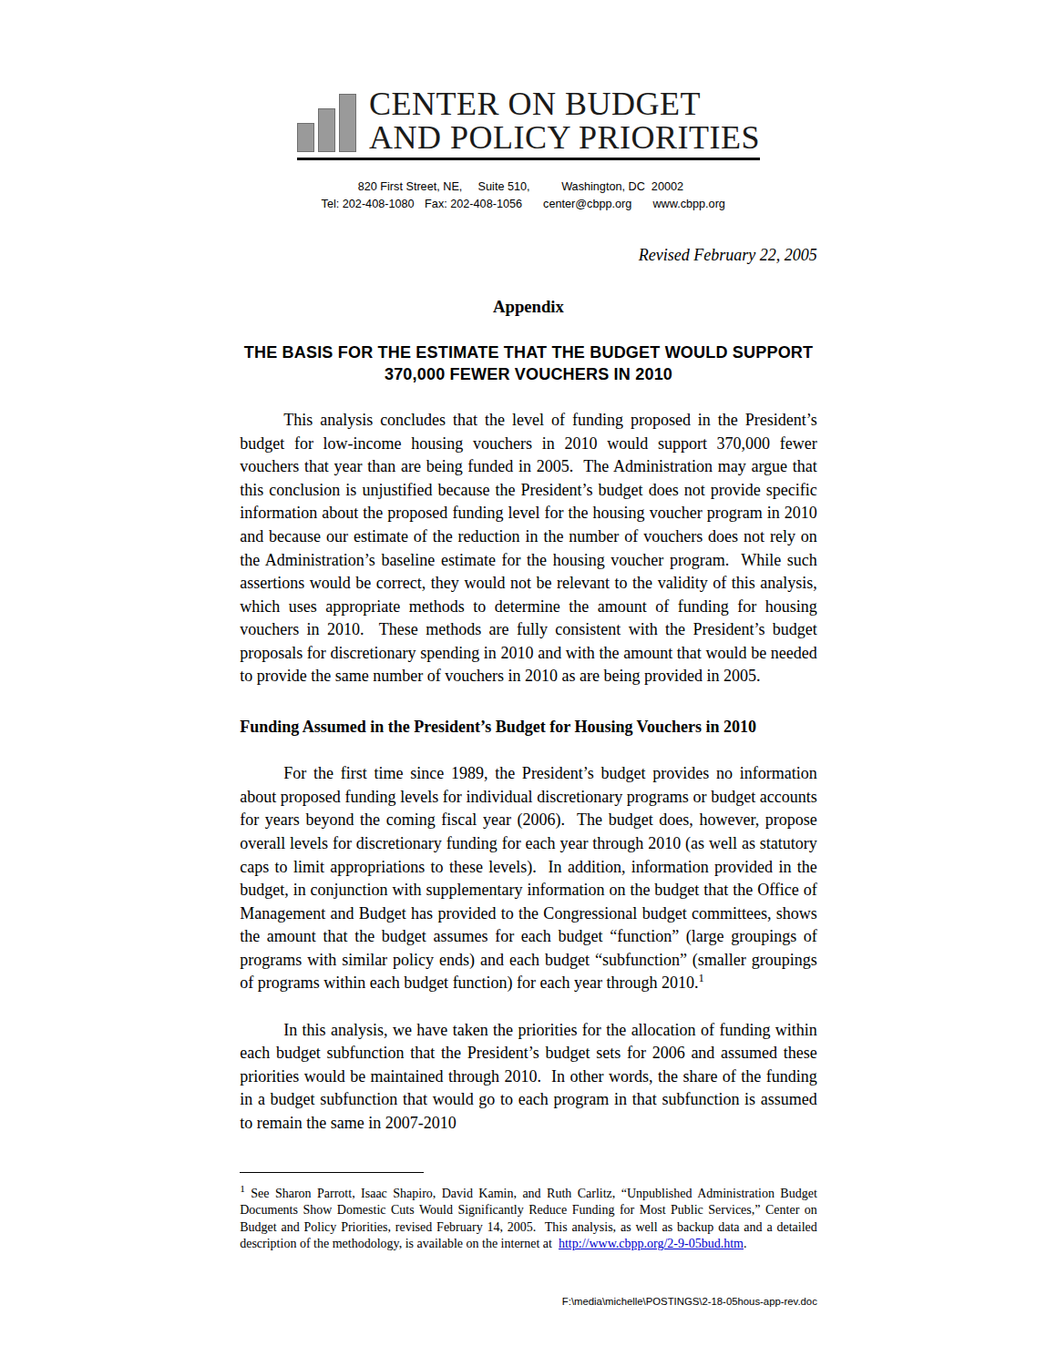Center on Budget
and Policy Priorities
820 First Street, NE,Suite 510, Washington, DC 20002
Tel: 202-408-1080Fax: 202-408-1056 center@cbpp.org www.cbpp.org
Revised February 22, 2005
Appendix
THE BASIS FOR THE ESTIMATE THAT THE BUDGET WOULD SUPPORT
370,000 FEWER VOUCHERS IN 2010
This analysis concludes that the level of funding proposed in the President’s budget for low-income housing vouchers in 2010 would support 370,000 fewer vouchers that year than are being funded in 2005. The Administration may argue that this conclusion is unjustified because the President’s budget does not provide specific information about the proposed funding level for the housing voucher program in 2010 and because our estimate of the reduction in the number of vouchers does not rely on the Administration’s baseline estimate for the housing voucher program. While such assertions would be correct, they would not be relevant to the validity of this analysis, which uses appropriate methods to determine the amount of funding for housing vouchers in 2010. These methods are fully consistent with the President’s budget proposals for discretionary spending in 2010 and with the amount that would be needed to provide the same number of vouchers in 2010 as are being provided in 2005.
Funding Assumed in the President’s Budget for Housing Vouchers in 2010
For the first time since 1989, the President’s budget provides no information about proposed funding levels for individual discretionary programs or budget accounts for years beyond the coming fiscal year (2006). The budget does, however, propose overall levels for discretionary funding for each year through 2010 (as well as statutory caps to limit appropriations to these levels). In addition, information provided in the budget, in conjunction with supplementary information on the budget that the Office of Management and Budget has provided to the Congressional budget committees, shows the amount that the budget assumes for each budget “function” (large groupings of programs with similar policy ends) and each budget “subfunction” (smaller groupings of programs within each budget function) for each year through 2010.1
In this analysis, we have taken the priorities for the allocation of funding within each budget subfunction that the President’s budget sets for 2006 and assumed these priorities would be maintained through 2010. In other words, the share of the funding in a budget subfunction that would go to each program in that subfunction is assumed to remain the same in 2007-2010
1 See Sharon Parrott, Isaac Shapiro, David Kamin, and Ruth Carlitz, “Unpublished Administration Budget Documents Show Domestic Cuts Would Significantly Reduce Funding for Most Public Services,” Center on Budget and Policy Priorities, revised February 14, 2005. This analysis, as well as backup data and a detailed description of the methodology, is available on the internet at http://www.cbpp.org/2-9-05bud.htm.
F:\media\michelle\POSTINGS\2-18-05hous-app-rev.doc